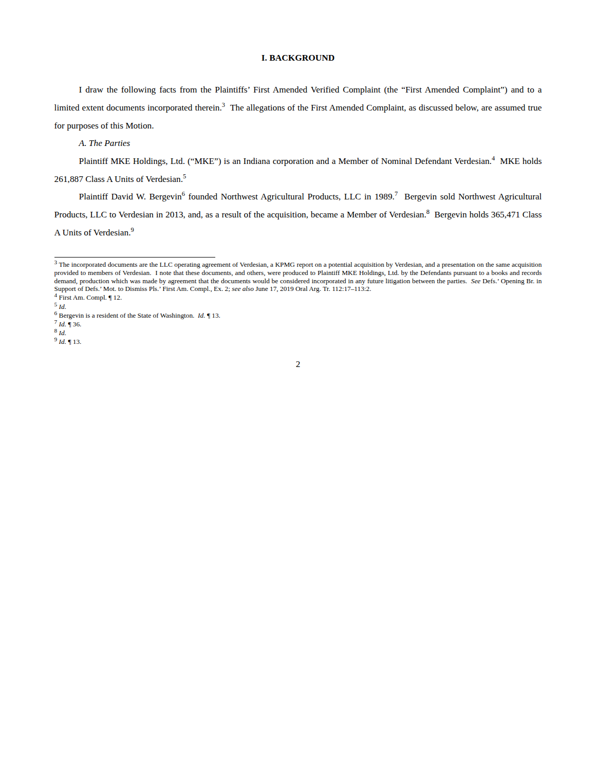I. BACKGROUND
I draw the following facts from the Plaintiffs’ First Amended Verified Complaint (the “First Amended Complaint”) and to a limited extent documents incorporated therein.3 The allegations of the First Amended Complaint, as discussed below, are assumed true for purposes of this Motion.
A. The Parties
Plaintiff MKE Holdings, Ltd. (“MKE”) is an Indiana corporation and a Member of Nominal Defendant Verdesian.4 MKE holds 261,887 Class A Units of Verdesian.5
Plaintiff David W. Bergevin6 founded Northwest Agricultural Products, LLC in 1989.7 Bergevin sold Northwest Agricultural Products, LLC to Verdesian in 2013, and, as a result of the acquisition, became a Member of Verdesian.8 Bergevin holds 365,471 Class A Units of Verdesian.9
3 The incorporated documents are the LLC operating agreement of Verdesian, a KPMG report on a potential acquisition by Verdesian, and a presentation on the same acquisition provided to members of Verdesian. I note that these documents, and others, were produced to Plaintiff MKE Holdings, Ltd. by the Defendants pursuant to a books and records demand, production which was made by agreement that the documents would be considered incorporated in any future litigation between the parties. See Defs.’ Opening Br. in Support of Defs.’ Mot. to Dismiss Pls.’ First Am. Compl., Ex. 2; see also June 17, 2019 Oral Arg. Tr. 112:17–113:2.
4 First Am. Compl. ¶ 12.
5 Id.
6 Bergevin is a resident of the State of Washington. Id. ¶ 13.
7 Id. ¶ 36.
8 Id.
9 Id. ¶ 13.
2